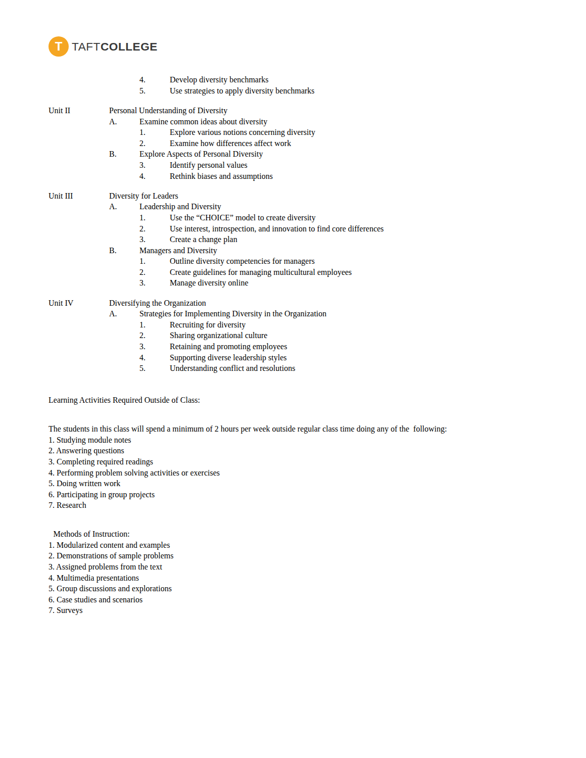TTAFTCOLLEGE
| | | 4. | Develop diversity benchmarks |
| | | 5. | Use strategies to apply diversity benchmarks |
| Unit II | Personal Understanding of Diversity |
| | A. | Examine common ideas about diversity |
| | | 1. | Explore various notions concerning diversity |
| | | 2. | Examine how differences affect work |
| | B. | Explore Aspects of Personal Diversity |
| | | 3. | Identify personal values |
| | | 4. | Rethink biases and assumptions |
| Unit III | Diversity for Leaders |
| | A. | Leadership and Diversity |
| | | 1. | Use the “CHOICE” model to create diversity |
| | | 2. | Use interest, introspection, and innovation to find core differences |
| | | 3. | Create a change plan |
| | B. | Managers and Diversity |
| | | 1. | Outline diversity competencies for managers |
| | | 2. | Create guidelines for managing multicultural employees |
| | | 3. | Manage diversity online |
| Unit IV | Diversifying the Organization |
| | A. | Strategies for Implementing Diversity in the Organization |
| | | 1. | Recruiting for diversity |
| | | 2. | Sharing organizational culture |
| | | 3. | Retaining and promoting employees |
| | | 4. | Supporting diverse leadership styles |
| | | 5. | Understanding conflict and resolutions |
Learning Activities Required Outside of Class:
The students in this class will spend a minimum of 2 hours per week outside regular class time doing any of the following:
1. Studying module notes
2. Answering questions
3. Completing required readings
4. Performing problem solving activities or exercises
5. Doing written work
6. Participating in group projects
7. Research
Methods of Instruction:
1. Modularized content and examples
2. Demonstrations of sample problems
3. Assigned problems from the text
4. Multimedia presentations
5. Group discussions and explorations
6. Case studies and scenarios
7. Surveys